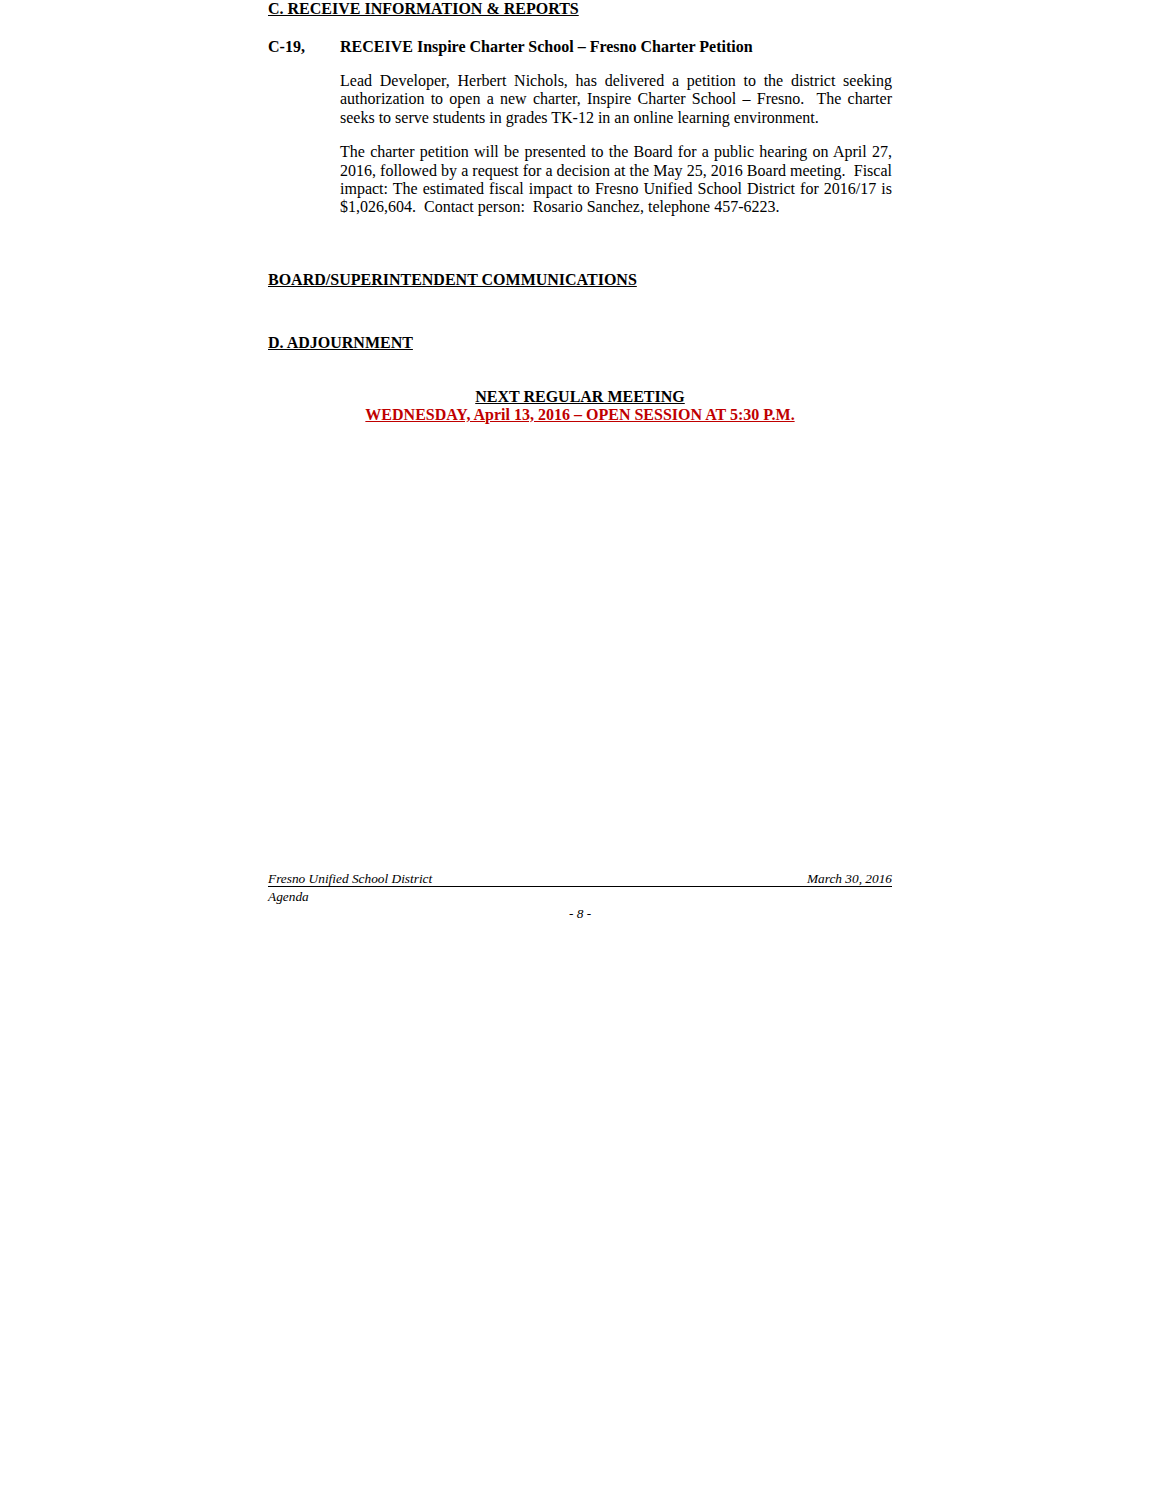C. RECEIVE INFORMATION & REPORTS
C-19,
RECEIVE Inspire Charter School – Fresno Charter Petition
Lead Developer, Herbert Nichols, has delivered a petition to the district seeking authorization to open a new charter, Inspire Charter School – Fresno. The charter seeks to serve students in grades TK-12 in an online learning environment.
The charter petition will be presented to the Board for a public hearing on April 27, 2016, followed by a request for a decision at the May 25, 2016 Board meeting. Fiscal impact: The estimated fiscal impact to Fresno Unified School District for 2016/17 is $1,026,604. Contact person: Rosario Sanchez, telephone 457-6223.
BOARD/SUPERINTENDENT COMMUNICATIONS
D. ADJOURNMENT
NEXT REGULAR MEETING
WEDNESDAY, April 13, 2016 – OPEN SESSION AT 5:30 P.M.
Fresno Unified School District March 30, 2016
Agenda
- 8 -